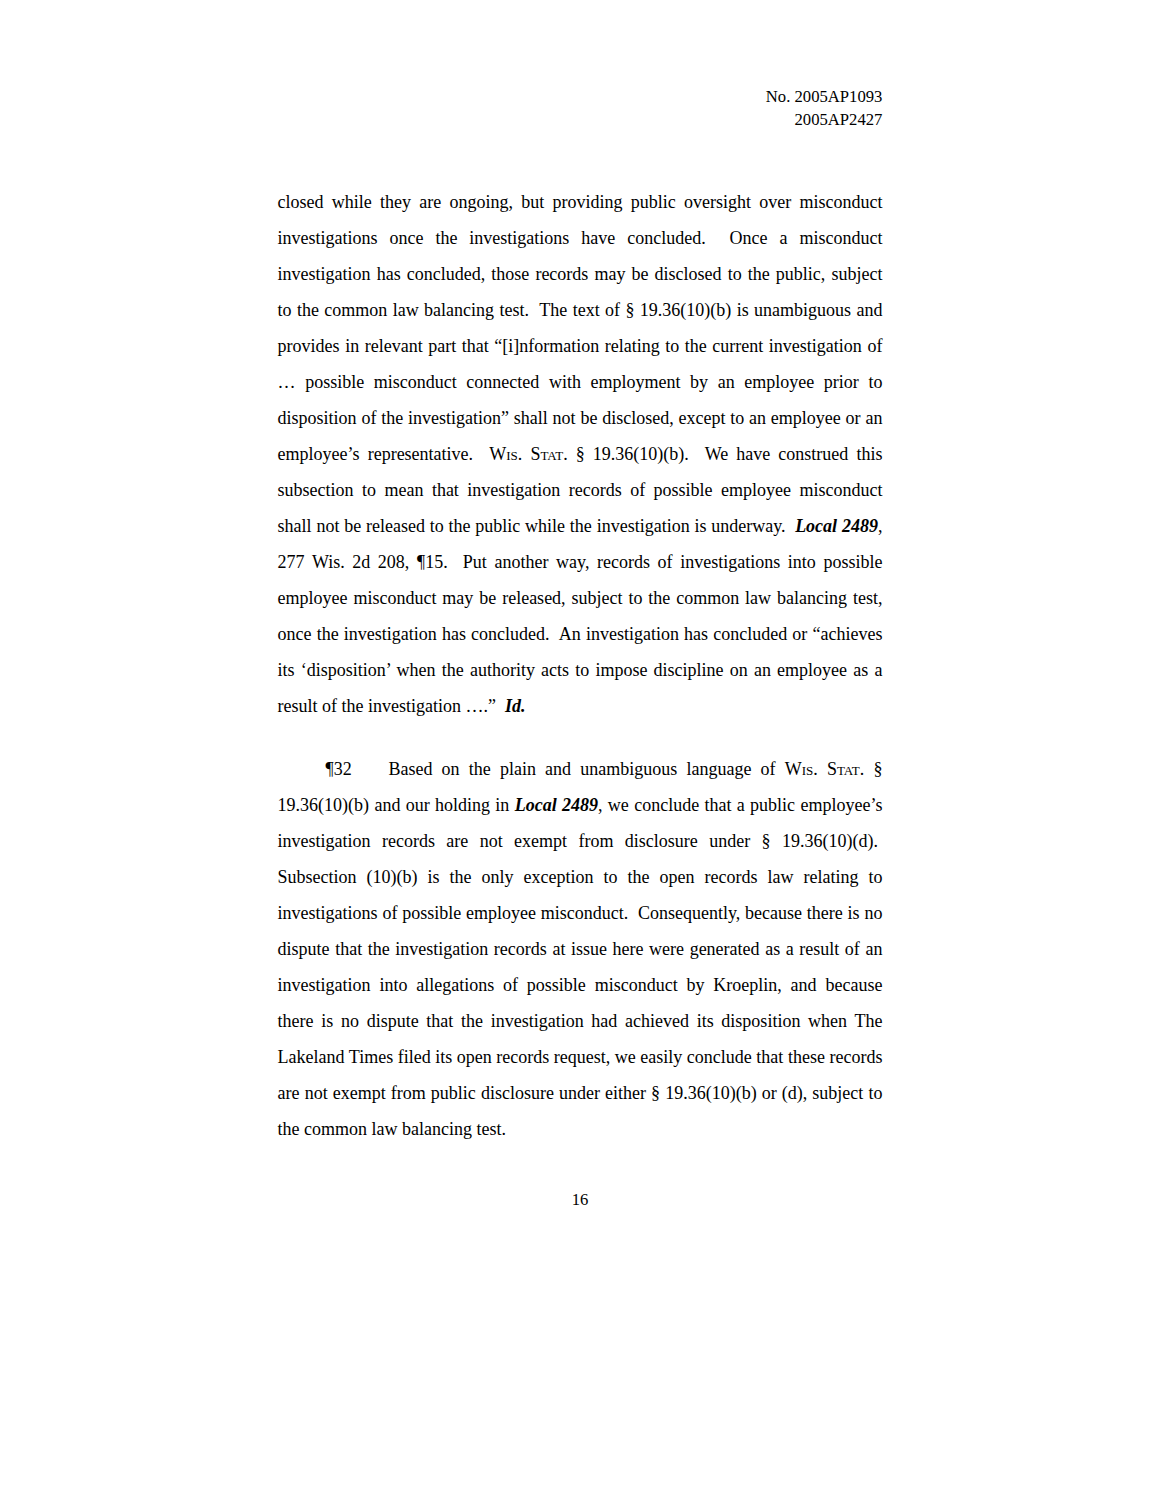No. 2005AP1093
2005AP2427
closed while they are ongoing, but providing public oversight over misconduct investigations once the investigations have concluded. Once a misconduct investigation has concluded, those records may be disclosed to the public, subject to the common law balancing test. The text of § 19.36(10)(b) is unambiguous and provides in relevant part that “[i]nformation relating to the current investigation of … possible misconduct connected with employment by an employee prior to disposition of the investigation” shall not be disclosed, except to an employee or an employee’s representative. Wis. Stat. § 19.36(10)(b). We have construed this subsection to mean that investigation records of possible employee misconduct shall not be released to the public while the investigation is underway. Local 2489, 277 Wis. 2d 208, ¶15. Put another way, records of investigations into possible employee misconduct may be released, subject to the common law balancing test, once the investigation has concluded. An investigation has concluded or “achieves its ‘disposition’ when the authority acts to impose discipline on an employee as a result of the investigation ….” Id.
¶32 Based on the plain and unambiguous language of Wis. Stat. § 19.36(10)(b) and our holding in Local 2489, we conclude that a public employee’s investigation records are not exempt from disclosure under § 19.36(10)(d). Subsection (10)(b) is the only exception to the open records law relating to investigations of possible employee misconduct. Consequently, because there is no dispute that the investigation records at issue here were generated as a result of an investigation into allegations of possible misconduct by Kroeplin, and because there is no dispute that the investigation had achieved its disposition when The Lakeland Times filed its open records request, we easily conclude that these records are not exempt from public disclosure under either § 19.36(10)(b) or (d), subject to the common law balancing test.
16